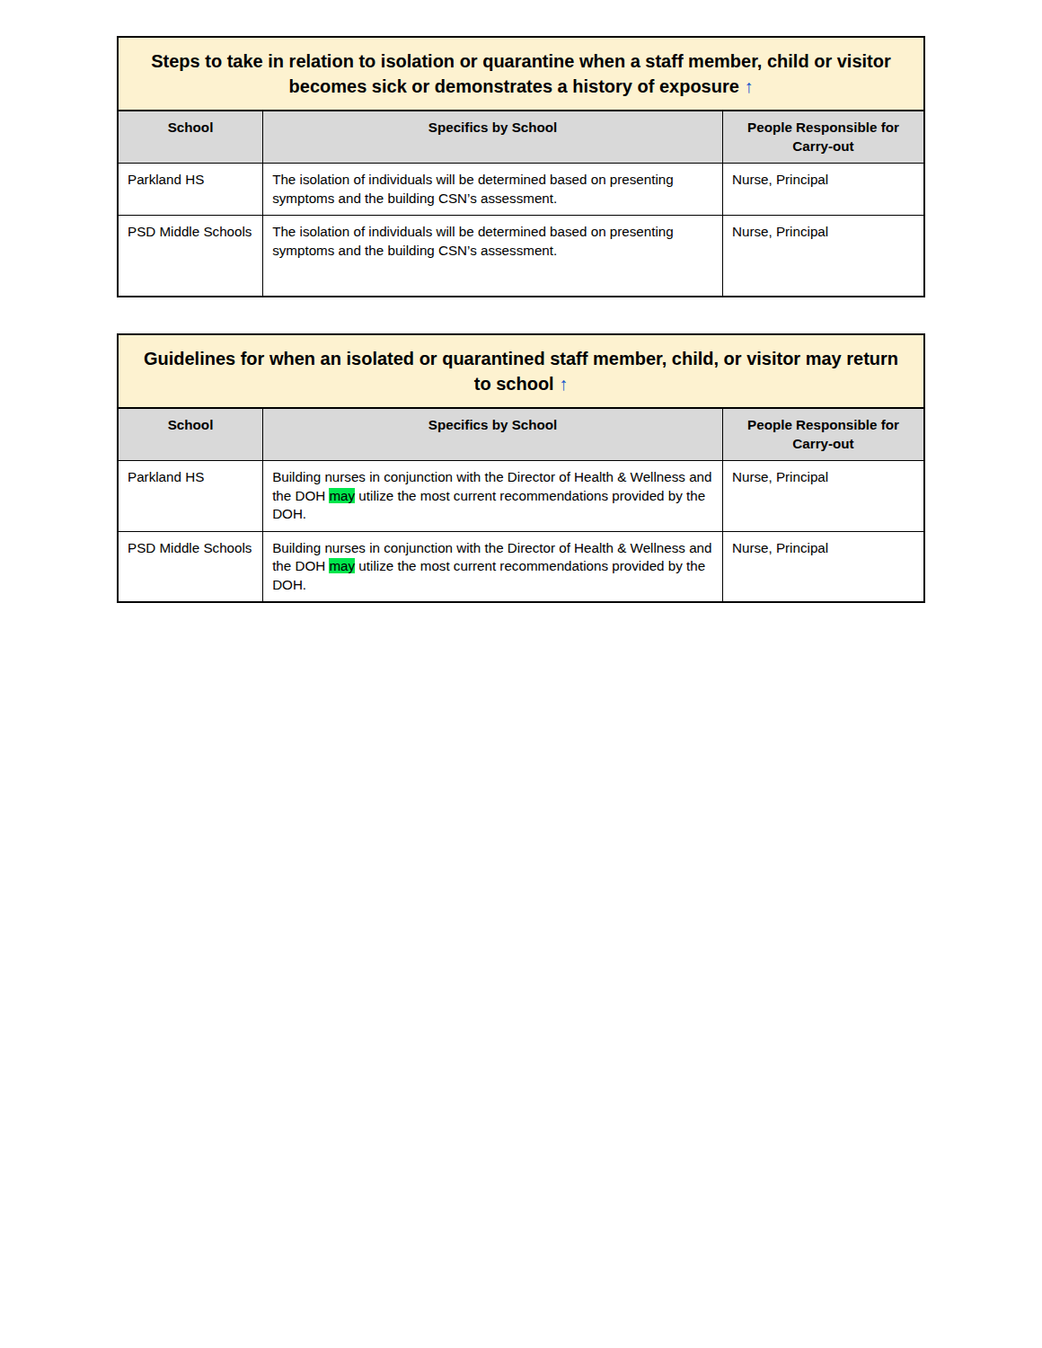Steps to take in relation to isolation or quarantine when a staff member, child or visitor becomes sick or demonstrates a history of exposure ↑
| School | Specifics by School | People Responsible for Carry-out |
| --- | --- | --- |
| Parkland HS | The isolation of individuals will be determined based on presenting symptoms and the building CSN’s assessment. | Nurse, Principal |
| PSD Middle Schools | The isolation of individuals will be determined based on presenting symptoms and the building CSN’s assessment. | Nurse, Principal |
Guidelines for when an isolated or quarantined staff member, child, or visitor may return to school ↑
| School | Specifics by School | People Responsible for Carry-out |
| --- | --- | --- |
| Parkland HS | Building nurses in conjunction with the Director of Health & Wellness and the DOH may utilize the most current recommendations provided by the DOH. | Nurse, Principal |
| PSD Middle Schools | Building nurses in conjunction with the Director of Health & Wellness and the DOH may utilize the most current recommendations provided by the DOH. | Nurse, Principal |